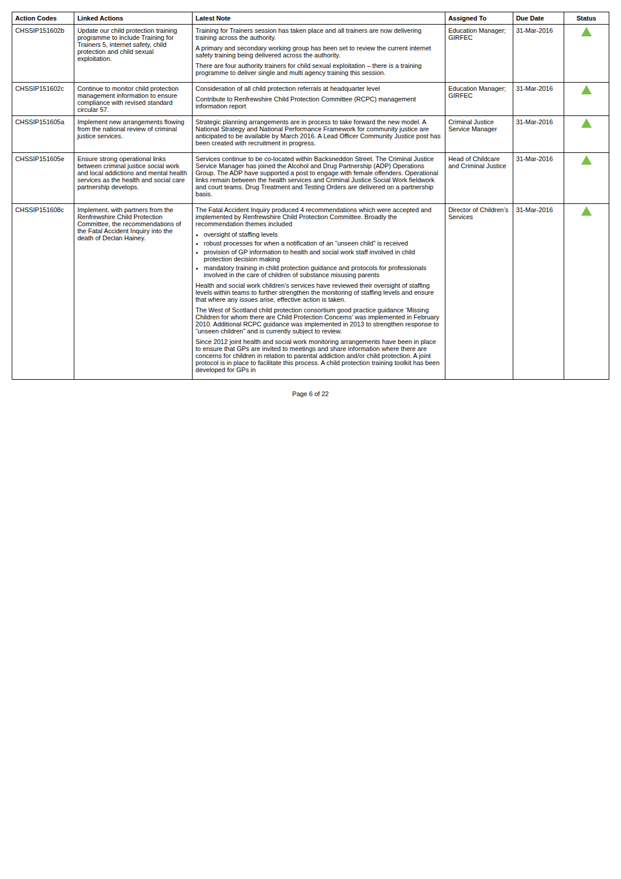| Action Codes | Linked Actions | Latest Note | Assigned To | Due Date | Status |
| --- | --- | --- | --- | --- | --- |
| CHSSIP151602b | Update our child protection training programme to include Training for Trainers 5, internet safety, child protection and child sexual exploitation. | Training for Trainers session has taken place and all trainers are now delivering training across the authority. A primary and secondary working group has been set to review the current internet safety training being delivered across the authority. There are four authority trainers for child sexual exploitation – there is a training programme to deliver single and multi agency training this session. | Education Manager; GIRFEC | 31-Mar-2016 | |
| CHSSIP151602c | Continue to monitor child protection management information to ensure compliance with revised standard circular 57. | Consideration of all child protection referrals at headquarter level Contribute to Renfrewshire Child Protection Committee (RCPC) management information report | Education Manager; GIRFEC | 31-Mar-2016 | |
| CHSSIP151605a | Implement new arrangements flowing from the national review of criminal justice services. | Strategic planning arrangements are in process to take forward the new model. A National Strategy and National Performance Framework for community justice are anticipated to be available by March 2016. A Lead Officer Community Justice post has been created with recruitment in progress. | Criminal Justice Service Manager | 31-Mar-2016 | |
| CHSSIP151605e | Ensure strong operational links between criminal justice social work and local addictions and mental health services as the health and social care partnership develops. | Services continue to be co-located within Backsneddon Street. The Criminal Justice Service Manager has joined the Alcohol and Drug Partnership (ADP) Operations Group. The ADP have supported a post to engage with female offenders. Operational links remain between the health services and Criminal Justice Social Work fieldwork and court teams. Drug Treatment and Testing Orders are delivered on a partnership basis. | Head of Childcare and Criminal Justice | 31-Mar-2016 | |
| CHSSIP151608c | Implement, with partners from the Renfrewshire Child Protection Committee, the recommendations of the Fatal Accident Inquiry into the death of Declan Hainey. | The Fatal Accident Inquiry produced 4 recommendations which were accepted and implemented by Renfrewshire Child Protection Committee. Broadly the recommendation themes included oversight of staffing levels robust processes for when a notification of an “unseen child” is received provision of GP information to health and social work staff involved in child protection decision making mandatory training in child protection guidance and protocols for professionals involved in the care of children of substance misusing parents Health and social work children’s services have reviewed their oversight of staffing levels within teams to further strengthen the monitoring of staffing levels and ensure that where any issues arise, effective action is taken. The West of Scotland child protection consortium good practice guidance ‘Missing Children for whom there are Child Protection Concerns’ was implemented in February 2010. Additional RCPC guidance was implemented in 2013 to strengthen response to “unseen children” and is currently subject to review. Since 2012 joint health and social work monitoring arrangements have been in place to ensure that GPs are invited to meetings and share information where there are concerns for children in relation to parental addiction and/or child protection. A joint protocol is in place to facilitate this process. A child protection training toolkit has been developed for GPs in | Director of Children’s Services | 31-Mar-2016 | |
Page 6 of 22